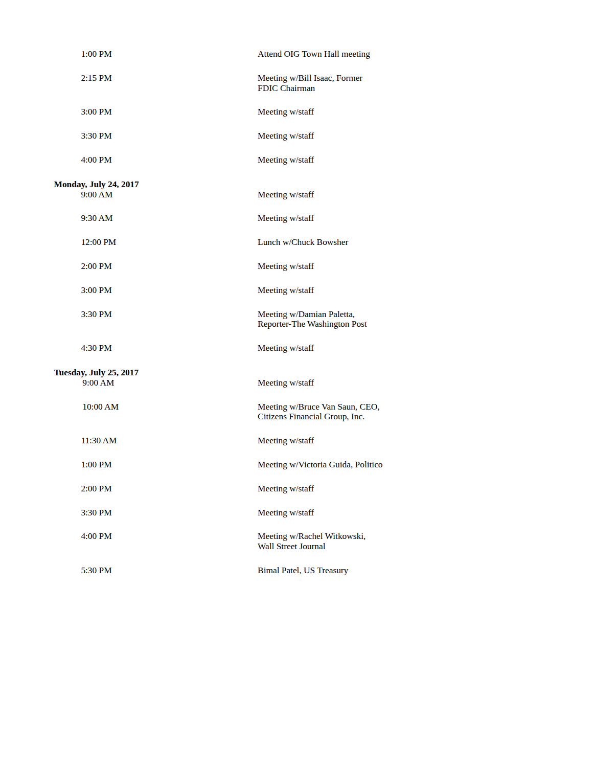| 1:00 PM | Attend OIG Town Hall meeting |
| 2:15 PM | Meeting w/Bill Isaac, Former FDIC Chairman |
| 3:00 PM | Meeting w/staff |
| 3:30 PM | Meeting w/staff |
| 4:00 PM | Meeting w/staff |
| Monday, July 24, 2017 |
| 9:00 AM | Meeting w/staff |
| 9:30 AM | Meeting w/staff |
| 12:00 PM | Lunch w/Chuck Bowsher |
| 2:00 PM | Meeting w/staff |
| 3:00 PM | Meeting w/staff |
| 3:30 PM | Meeting w/Damian Paletta, Reporter-The Washington Post |
| 4:30 PM | Meeting w/staff |
| Tuesday, July 25, 2017 |
| 9:00 AM | Meeting w/staff |
| 10:00 AM | Meeting w/Bruce Van Saun, CEO, Citizens Financial Group, Inc. |
| 11:30 AM | Meeting w/staff |
| 1:00 PM | Meeting w/Victoria Guida, Politico |
| 2:00 PM | Meeting w/staff |
| 3:30 PM | Meeting w/staff |
| 4:00 PM | Meeting w/Rachel Witkowski, Wall Street Journal |
| 5:30 PM | Bimal Patel, US Treasury |